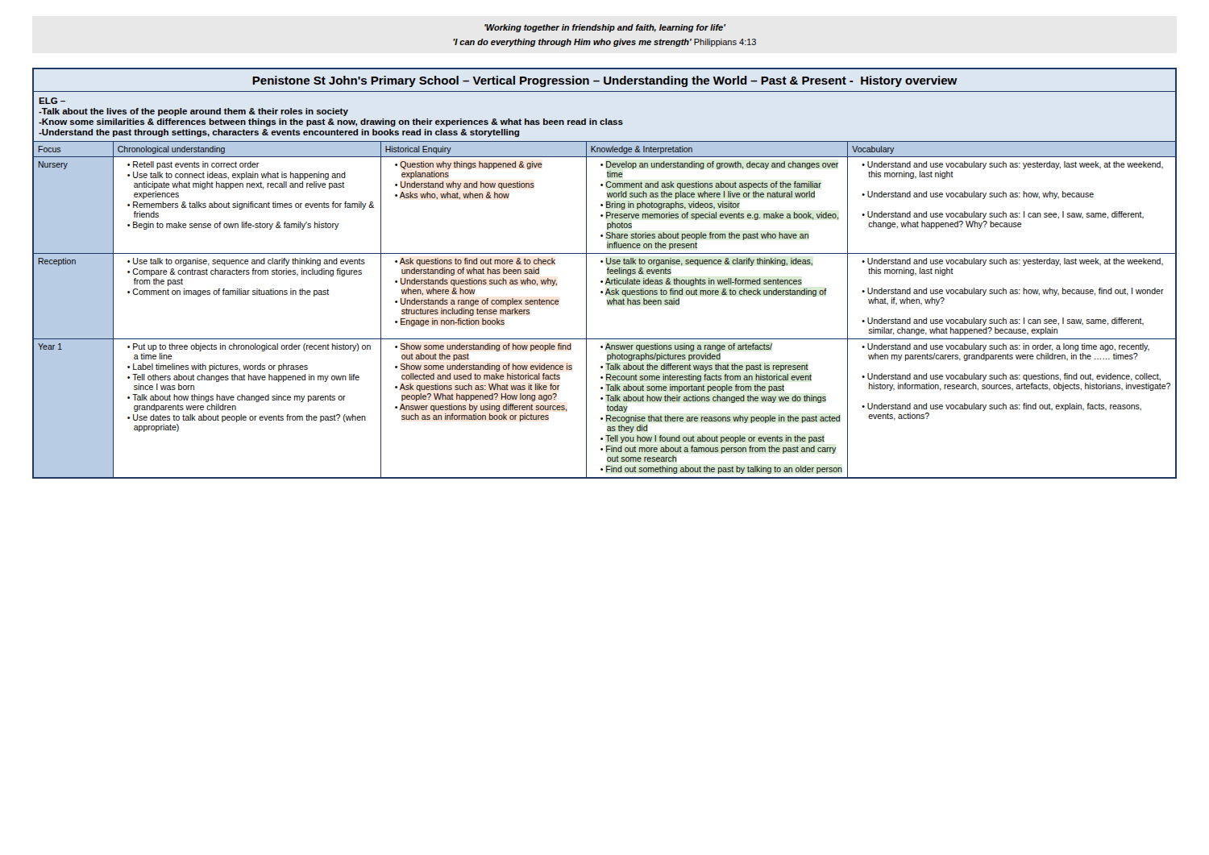'Working together in friendship and faith, learning for life'
'I can do everything through Him who gives me strength' Philippians 4:13
| Penistone St John's Primary School – Vertical Progression – Understanding the World – Past & Present - History overview |
| ELG – -Talk about the lives of the people around them & their roles in society -Know some similarities & differences between things in the past & now, drawing on their experiences & what has been read in class -Understand the past through settings, characters & events encountered in books read in class & storytelling |
| Focus | Chronological understanding | Historical Enquiry | Knowledge & Interpretation | Vocabulary |
| Nursery | Retell past events in correct order Use talk to connect ideas, explain what is happening and anticipate what might happen next, recall and relive past experiences Remembers & talks about significant times or events for family & friends Begin to make sense of own life-story & family's history | Question why things happened & give explanations Understand why and how questions Asks who, what, when & how | Develop an understanding of growth, decay and changes over time Comment and ask questions about aspects of the familiar world such as the place where I live or the natural world Bring in photographs, videos, visitor Preserve memories of special events e.g. make a book, video, photos Share stories about people from the past who have an influence on the present | Understand and use vocabulary such as: yesterday, last week, at the weekend, this morning, last night Understand and use vocabulary such as: how, why, because Understand and use vocabulary such as: I can see, I saw, same, different, change, what happened? Why? because |
| Reception | Use talk to organise, sequence and clarify thinking and events Compare & contrast characters from stories, including figures from the past Comment on images of familiar situations in the past | Ask questions to find out more & to check understanding of what has been said Understands questions such as who, why, when, where & how Understands a range of complex sentence structures including tense markers Engage in non-fiction books | Use talk to organise, sequence & clarify thinking, ideas, feelings & events Articulate ideas & thoughts in well-formed sentences Ask questions to find out more & to check understanding of what has been said | Understand and use vocabulary such as: yesterday, last week, at the weekend, this morning, last night Understand and use vocabulary such as: how, why, because, find out, I wonder what, if, when, why? Understand and use vocabulary such as: I can see, I saw, same, different, similar, change, what happened? because, explain |
| Year 1 | Put up to three objects in chronological order (recent history) on a time line Label timelines with pictures, words or phrases Tell others about changes that have happened in my own life since I was born Talk about how things have changed since my parents or grandparents were children Use dates to talk about people or events from the past? (when appropriate) | Show some understanding of how people find out about the past Show some understanding of how evidence is collected and used to make historical facts Ask questions such as: What was it like for people? What happened? How long ago? Answer questions by using different sources, such as an information book or pictures | Answer questions using a range of artefacts/ photographs/pictures provided Talk about the different ways that the past is represent Recount some interesting facts from an historical event Talk about some important people from the past Talk about how their actions changed the way we do things today Recognise that there are reasons why people in the past acted as they did Tell you how I found out about people or events in the past Find out more about a famous person from the past and carry out some research Find out something about the past by talking to an older person | Understand and use vocabulary such as: in order, a long time ago, recently, when my parents/carers, grandparents were children, in the …… times? Understand and use vocabulary such as: questions, find out, evidence, collect, history, information, research, sources, artefacts, objects, historians, investigate? Understand and use vocabulary such as: find out, explain, facts, reasons, events, actions? |